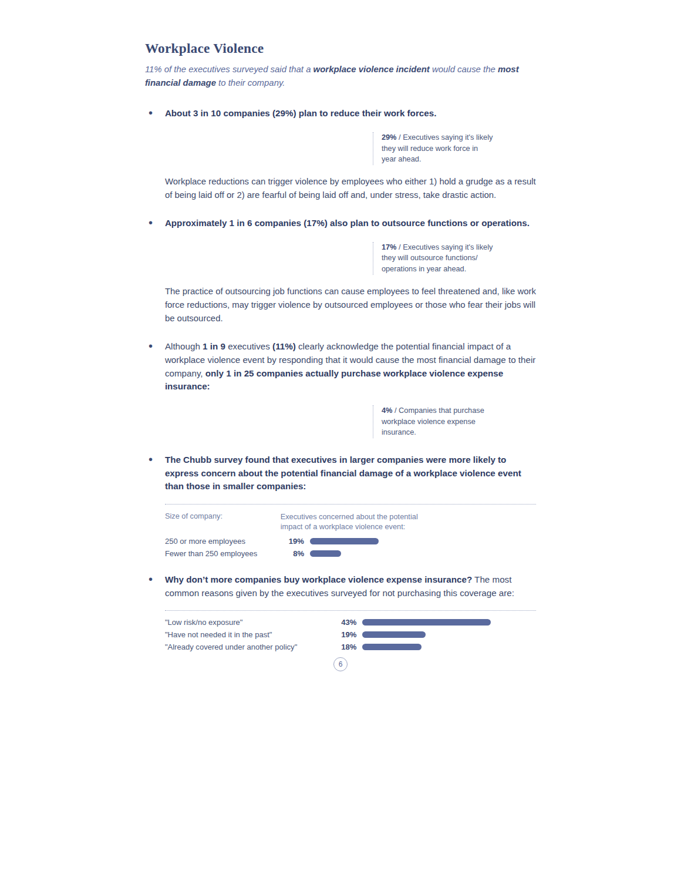Workplace Violence
11% of the executives surveyed said that a workplace violence incident would cause the most financial damage to their company.
About 3 in 10 companies (29%) plan to reduce their work forces.
29% / Executives saying it's likely they will reduce work force in year ahead.
Workplace reductions can trigger violence by employees who either 1) hold a grudge as a result of being laid off or 2) are fearful of being laid off and, under stress, take drastic action.
Approximately 1 in 6 companies (17%) also plan to outsource functions or operations.
17% / Executives saying it's likely they will outsource functions/ operations in year ahead.
The practice of outsourcing job functions can cause employees to feel threatened and, like work force reductions, may trigger violence by outsourced employees or those who fear their jobs will be outsourced.
Although 1 in 9 executives (11%) clearly acknowledge the potential financial impact of a workplace violence event by responding that it would cause the most financial damage to their company, only 1 in 25 companies actually purchase workplace violence expense insurance:
4% / Companies that purchase workplace violence expense insurance.
The Chubb survey found that executives in larger companies were more likely to express concern about the potential financial damage of a workplace violence event than those in smaller companies:
Size of company:
Executives concerned about the potential
impact of a workplace violence event:
250 or more employees
19%
Fewer than 250 employees
8%
Why don’t more companies buy workplace violence expense insurance? The most common reasons given by the executives surveyed for not purchasing this coverage are:
"Low risk/no exposure"
43%
"Have not needed it in the past"
19%
"Already covered under another policy"
18%
6